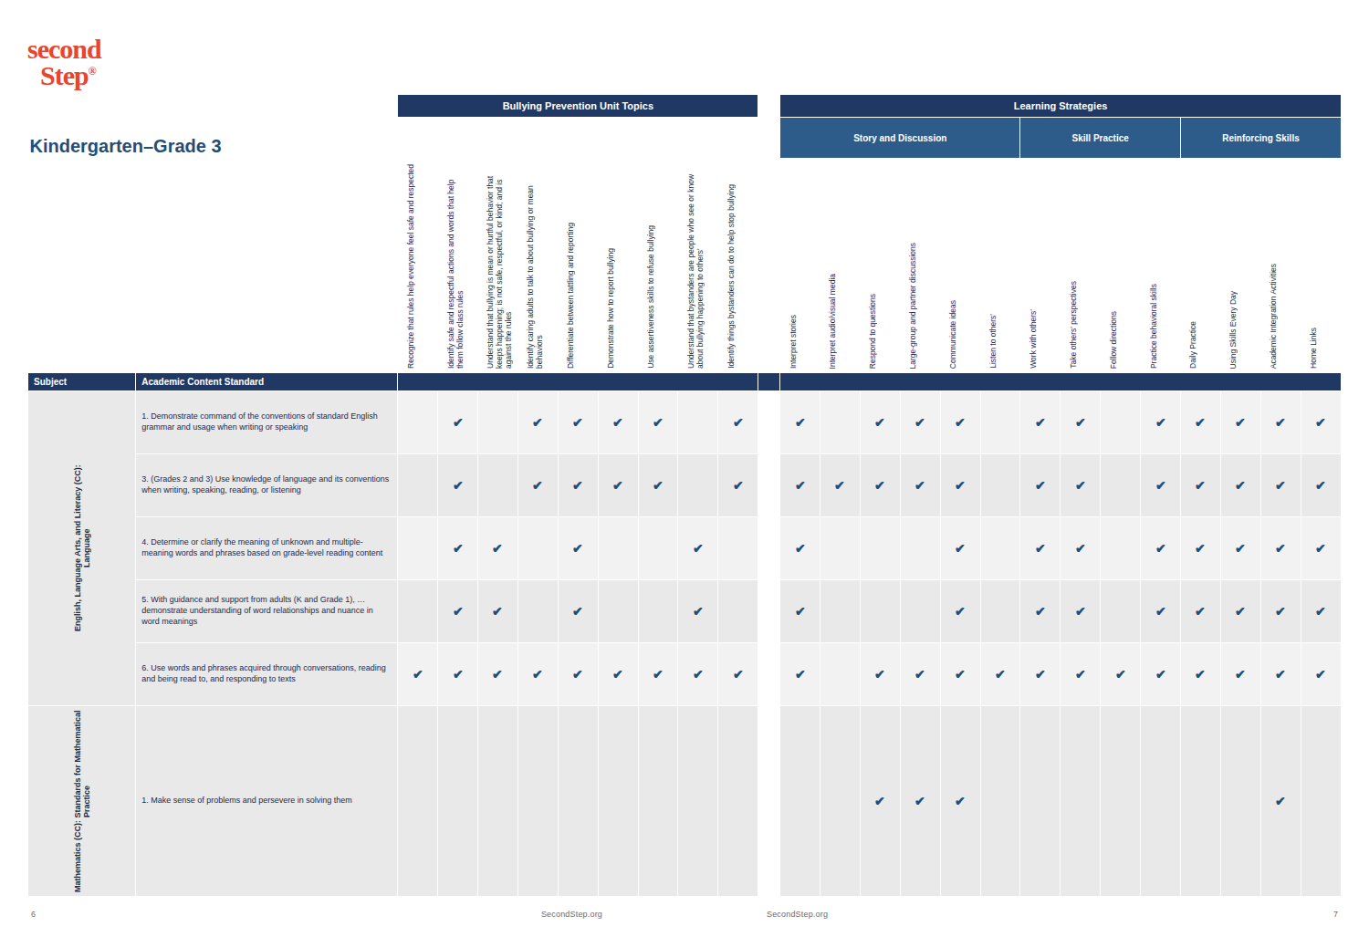second Step®
| | Bullying Prevention Unit Topics | | Learning Strategies |
| --- | --- | --- | --- |
| Kindergarten–Grade 3 | | | Story and Discussion | Skill Practice | Reinforcing Skills |
| | Recognize that rules help everyone feel safe and respected | Identify safe and respectful actions and words that help them follow class rules | Understand that bullying is mean or hurtful behavior that keeps happening; is not safe, respectful, or kind; and is against the rules | Identify caring adults to talk to about bullying or mean behaviors | Differentiate between tattling and reporting | Demonstrate how to report bullying | Use assertiveness skills to refuse bullying | Understand that bystanders are people who see or know about bullying happening to others' | Identify things bystanders can do to help stop bullying | | Interpret stories | Interpret audio/visual media | Respond to questions | Large-group and partner discussions | Communicate ideas | Listen to others' | Work with others' | Take others' perspectives | Follow directions | Practice behavioral skills | Daily Practice | Using Skills Every Day | Academic Integration Activities | Home Links |
| Subject | Academic Content Standard | | | |
| English, Language Arts, and Literacy (CC): Language | 1. Demonstrate command of the conventions of standard English grammar and usage when writing or speaking | | ✔ | | ✔ | ✔ | ✔ | ✔ | | ✔ | | ✔ | | ✔ | ✔ | ✔ | | ✔ | ✔ | | ✔ | ✔ | ✔ | ✔ | ✔ |
| 3. (Grades 2 and 3) Use knowledge of language and its conventions when writing, speaking, reading, or listening | | ✔ | | ✔ | ✔ | ✔ | ✔ | | ✔ | | ✔ | ✔ | ✔ | ✔ | ✔ | | ✔ | ✔ | | ✔ | ✔ | ✔ | ✔ | ✔ |
| 4. Determine or clarify the meaning of unknown and multiple-meaning words and phrases based on grade-level reading content | | ✔ | ✔ | | ✔ | | | ✔ | | | ✔ | | | | ✔ | | ✔ | ✔ | | ✔ | ✔ | ✔ | ✔ | ✔ |
| 5. With guidance and support from adults (K and Grade 1), … demonstrate understanding of word relationships and nuance in word meanings | | ✔ | ✔ | | ✔ | | | ✔ | | | ✔ | | | | ✔ | | ✔ | ✔ | | ✔ | ✔ | ✔ | ✔ | ✔ |
| 6. Use words and phrases acquired through conversations, reading and being read to, and responding to texts | ✔ | ✔ | ✔ | ✔ | ✔ | ✔ | ✔ | ✔ | ✔ | | ✔ | | ✔ | ✔ | ✔ | ✔ | ✔ | ✔ | ✔ | ✔ | ✔ | ✔ | ✔ | ✔ |
| Mathematics (CC): Standards for Mathematical Practice | 1. Make sense of problems and persevere in solving them | | | | | | | | | | | | | ✔ | ✔ | ✔ | | | | | | | | ✔ | |
6
SecondStep.org SecondStep.org
7